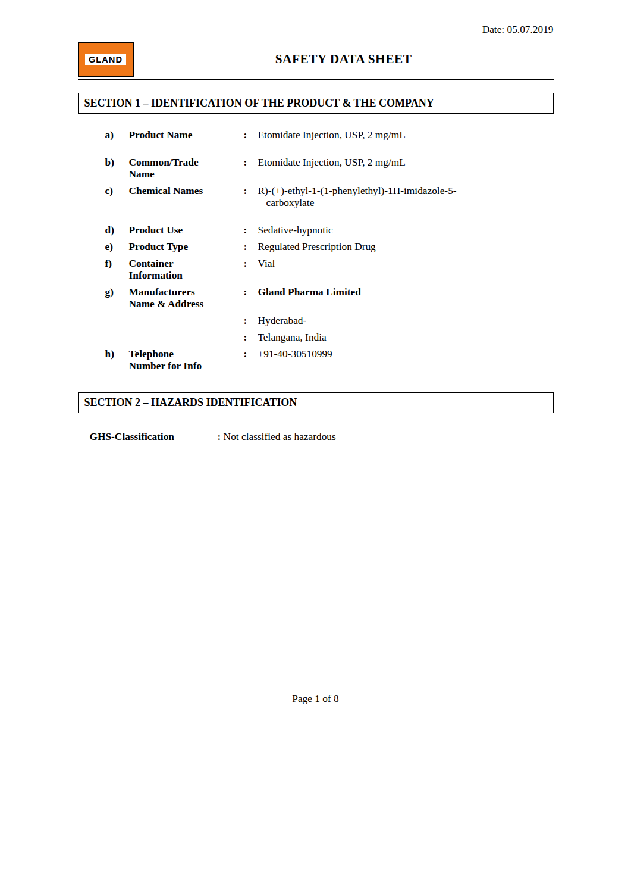Date: 05.07.2019
GLAND
SAFETY DATA SHEET
SECTION 1 – IDENTIFICATION OF THE PRODUCT & THE COMPANY
| a) | Product Name | : | Etomidate Injection, USP, 2 mg/mL |
| b) | Common/Trade Name | : | Etomidate Injection, USP, 2 mg/mL |
| c) | Chemical Names | : | R)-(+)-ethyl-1-(1-phenylethyl)-1H-imidazole-5- carboxylate |
| d) | Product Use | : | Sedative-hypnotic |
| e) | Product Type | : | Regulated Prescription Drug |
| f) | Container Information | : | Vial |
| g) | Manufacturers Name & Address | : | Gland Pharma Limited |
| | | : | Hyderabad- |
| | | : | Telangana, India |
| h) | Telephone Number for Info | : | +91-40-30510999 |
SECTION 2 – HAZARDS IDENTIFICATION
GHS-Classification: Not classified as hazardous
Page 1 of 8